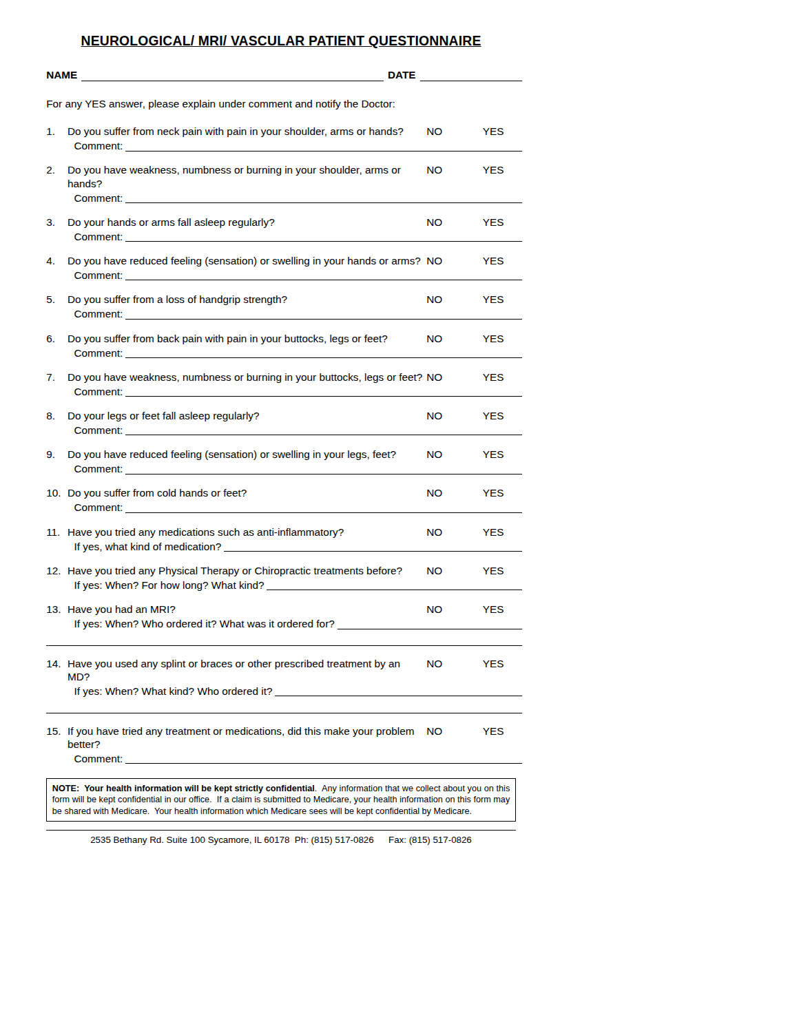NEUROLOGICAL/ MRI/ VASCULAR PATIENT QUESTIONNAIRE
NAME DATE
For any YES answer, please explain under comment and notify the Doctor:
1. Do you suffer from neck pain with pain in your shoulder, arms or hands? NO YES
Comment:
2. Do you have weakness, numbness or burning in your shoulder, arms or hands? NO YES
Comment:
3. Do your hands or arms fall asleep regularly? NO YES
Comment:
4. Do you have reduced feeling (sensation) or swelling in your hands or arms? NO YES
Comment:
5. Do you suffer from a loss of handgrip strength? NO YES
Comment:
6. Do you suffer from back pain with pain in your buttocks, legs or feet? NO YES
Comment:
7. Do you have weakness, numbness or burning in your buttocks, legs or feet? NO YES
Comment:
8. Do your legs or feet fall asleep regularly? NO YES
Comment:
9. Do you have reduced feeling (sensation) or swelling in your legs, feet? NO YES
Comment:
10. Do you suffer from cold hands or feet? NO YES
Comment:
11. Have you tried any medications such as anti-inflammatory? NO YES
If yes, what kind of medication?
12. Have you tried any Physical Therapy or Chiropractic treatments before? NO YES
If yes: When? For how long? What kind?
13. Have you had an MRI? NO YES
If yes: When? Who ordered it? What was it ordered for?
14. Have you used any splint or braces or other prescribed treatment by an MD? NO YES
If yes: When? What kind? Who ordered it?
15. If you have tried any treatment or medications, did this make your problem better? NO YES
Comment:
NOTE: Your health information will be kept strictly confidential. Any information that we collect about you on this form will be kept confidential in our office. If a claim is submitted to Medicare, your health information on this form may be shared with Medicare. Your health information which Medicare sees will be kept confidential by Medicare.
2535 Bethany Rd. Suite 100 Sycamore, IL 60178 Ph: (815) 517-0826 Fax: (815) 517-0826